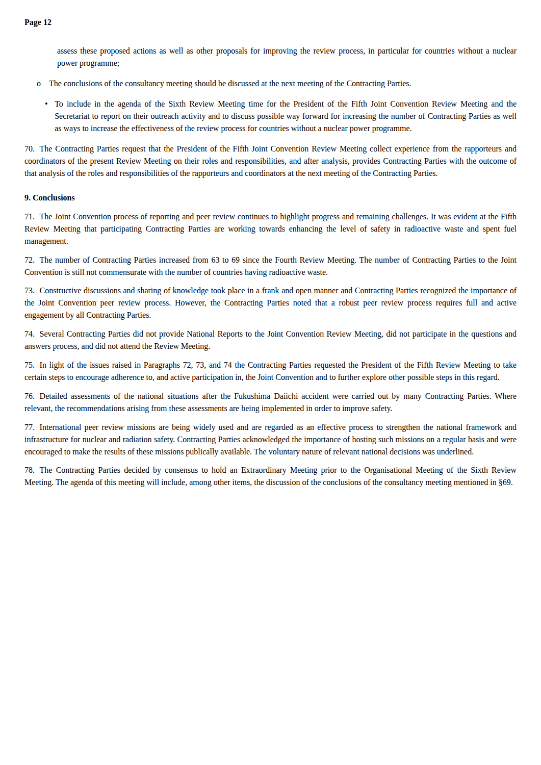Page 12
assess these proposed actions as well as other proposals for improving the review process, in particular for countries without a nuclear power programme;
The conclusions of the consultancy meeting should be discussed at the next meeting of the Contracting Parties.
To include in the agenda of the Sixth Review Meeting time for the President of the Fifth Joint Convention Review Meeting and the Secretariat to report on their outreach activity and to discuss possible way forward for increasing the number of Contracting Parties as well as ways to increase the effectiveness of the review process for countries without a nuclear power programme.
70. The Contracting Parties request that the President of the Fifth Joint Convention Review Meeting collect experience from the rapporteurs and coordinators of the present Review Meeting on their roles and responsibilities, and after analysis, provides Contracting Parties with the outcome of that analysis of the roles and responsibilities of the rapporteurs and coordinators at the next meeting of the Contracting Parties.
9. Conclusions
71. The Joint Convention process of reporting and peer review continues to highlight progress and remaining challenges. It was evident at the Fifth Review Meeting that participating Contracting Parties are working towards enhancing the level of safety in radioactive waste and spent fuel management.
72. The number of Contracting Parties increased from 63 to 69 since the Fourth Review Meeting. The number of Contracting Parties to the Joint Convention is still not commensurate with the number of countries having radioactive waste.
73. Constructive discussions and sharing of knowledge took place in a frank and open manner and Contracting Parties recognized the importance of the Joint Convention peer review process. However, the Contracting Parties noted that a robust peer review process requires full and active engagement by all Contracting Parties.
74. Several Contracting Parties did not provide National Reports to the Joint Convention Review Meeting, did not participate in the questions and answers process, and did not attend the Review Meeting.
75. In light of the issues raised in Paragraphs 72, 73, and 74 the Contracting Parties requested the President of the Fifth Review Meeting to take certain steps to encourage adherence to, and active participation in, the Joint Convention and to further explore other possible steps in this regard.
76. Detailed assessments of the national situations after the Fukushima Daiichi accident were carried out by many Contracting Parties. Where relevant, the recommendations arising from these assessments are being implemented in order to improve safety.
77. International peer review missions are being widely used and are regarded as an effective process to strengthen the national framework and infrastructure for nuclear and radiation safety. Contracting Parties acknowledged the importance of hosting such missions on a regular basis and were encouraged to make the results of these missions publically available. The voluntary nature of relevant national decisions was underlined.
78. The Contracting Parties decided by consensus to hold an Extraordinary Meeting prior to the Organisational Meeting of the Sixth Review Meeting. The agenda of this meeting will include, among other items, the discussion of the conclusions of the consultancy meeting mentioned in §69.